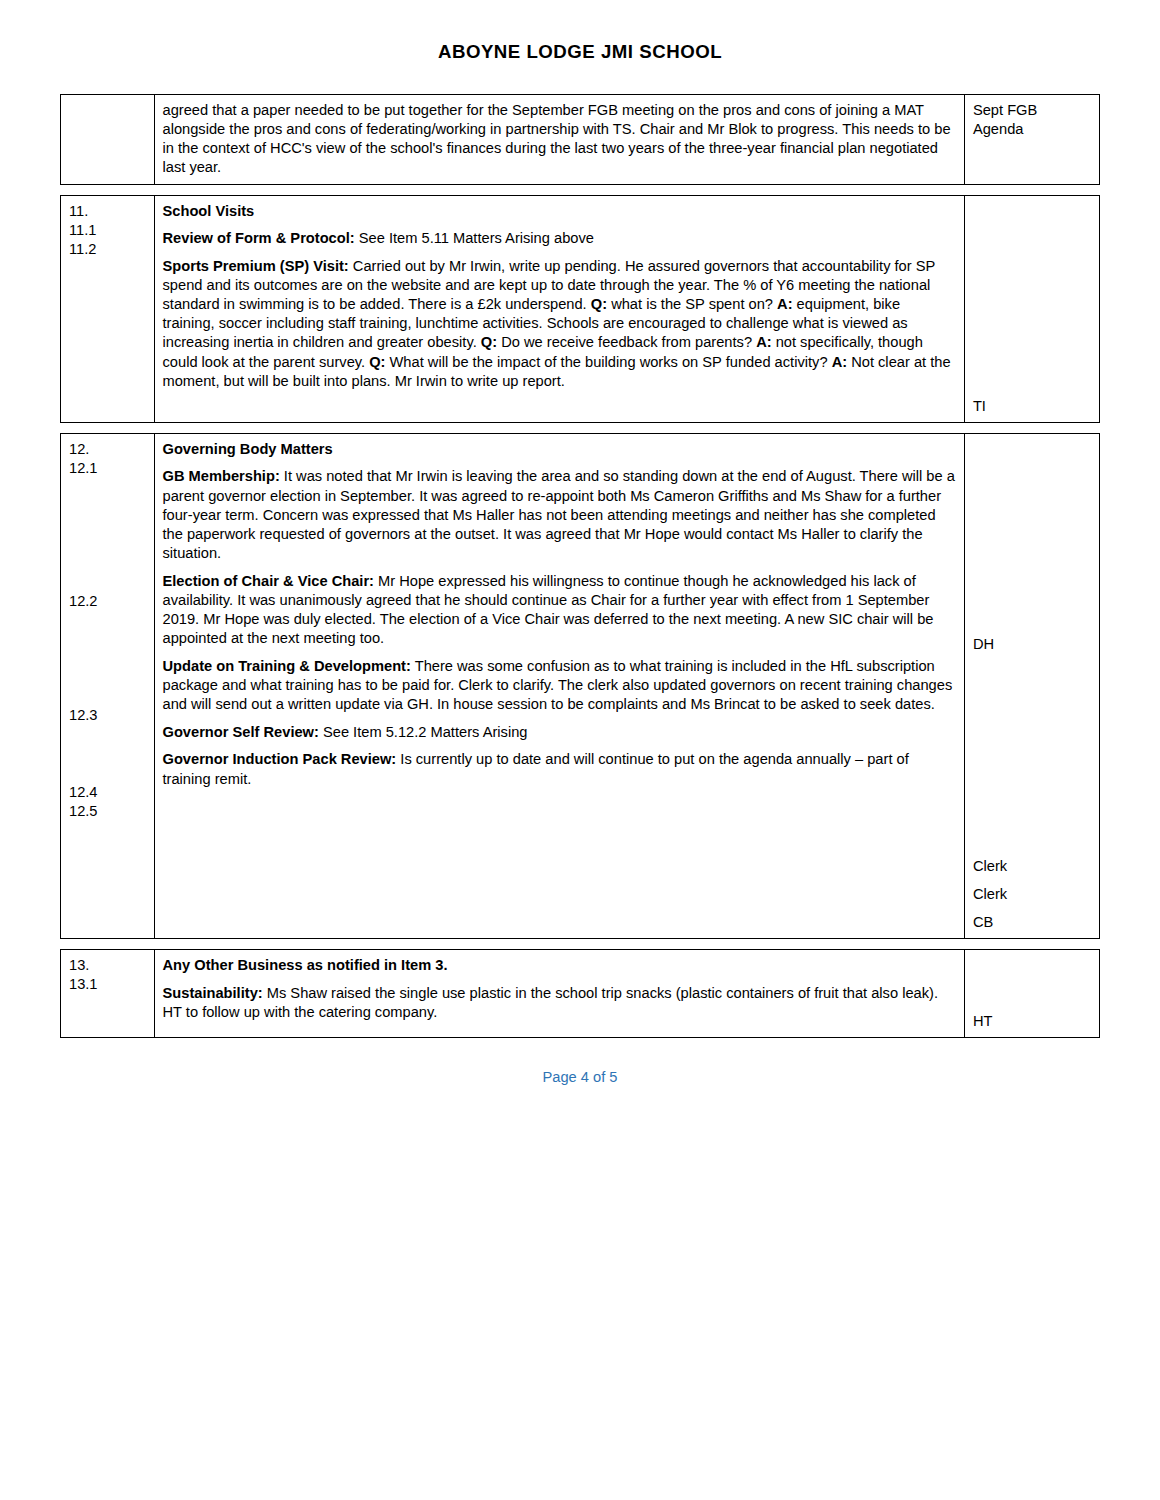ABOYNE LODGE JMI SCHOOL
| | agreed that a paper needed to be put together for the September FGB meeting on the pros and cons of joining a MAT alongside the pros and cons of federating/working in partnership with TS. Chair and Mr Blok to progress. This needs to be in the context of HCC's view of the school's finances during the last two years of the three-year financial plan negotiated last year. | Sept FGB Agenda |
| 11. 11.1 11.2 | School Visits Review of Form & Protocol: See Item 5.11 Matters Arising above Sports Premium (SP) Visit: Carried out by Mr Irwin, write up pending. He assured governors that accountability for SP spend and its outcomes are on the website and are kept up to date through the year. The % of Y6 meeting the national standard in swimming is to be added. There is a £2k underspend. Q: what is the SP spent on? A: equipment, bike training, soccer including staff training, lunchtime activities. Schools are encouraged to challenge what is viewed as increasing inertia in children and greater obesity. Q: Do we receive feedback from parents? A: not specifically, though could look at the parent survey. Q: What will be the impact of the building works on SP funded activity? A: Not clear at the moment, but will be built into plans. Mr Irwin to write up report. | TI |
| 12. 12.1 12.2 12.3 12.4 12.5 | Governing Body Matters GB Membership: It was noted that Mr Irwin is leaving the area and so standing down at the end of August. There will be a parent governor election in September. It was agreed to re-appoint both Ms Cameron Griffiths and Ms Shaw for a further four-year term. Concern was expressed that Ms Haller has not been attending meetings and neither has she completed the paperwork requested of governors at the outset. It was agreed that Mr Hope would contact Ms Haller to clarify the situation. Election of Chair & Vice Chair: Mr Hope expressed his willingness to continue though he acknowledged his lack of availability. It was unanimously agreed that he should continue as Chair for a further year with effect from 1 September 2019. Mr Hope was duly elected. The election of a Vice Chair was deferred to the next meeting. A new SIC chair will be appointed at the next meeting too. Update on Training & Development: There was some confusion as to what training is included in the HfL subscription package and what training has to be paid for. Clerk to clarify. The clerk also updated governors on recent training changes and will send out a written update via GH. In house session to be complaints and Ms Brincat to be asked to seek dates. Governor Self Review: See Item 5.12.2 Matters Arising Governor Induction Pack Review: Is currently up to date and will continue to put on the agenda annually – part of training remit. | DH Clerk Clerk CB |
| 13. 13.1 | Any Other Business as notified in Item 3. Sustainability: Ms Shaw raised the single use plastic in the school trip snacks (plastic containers of fruit that also leak). HT to follow up with the catering company. | HT |
Page 4 of 5